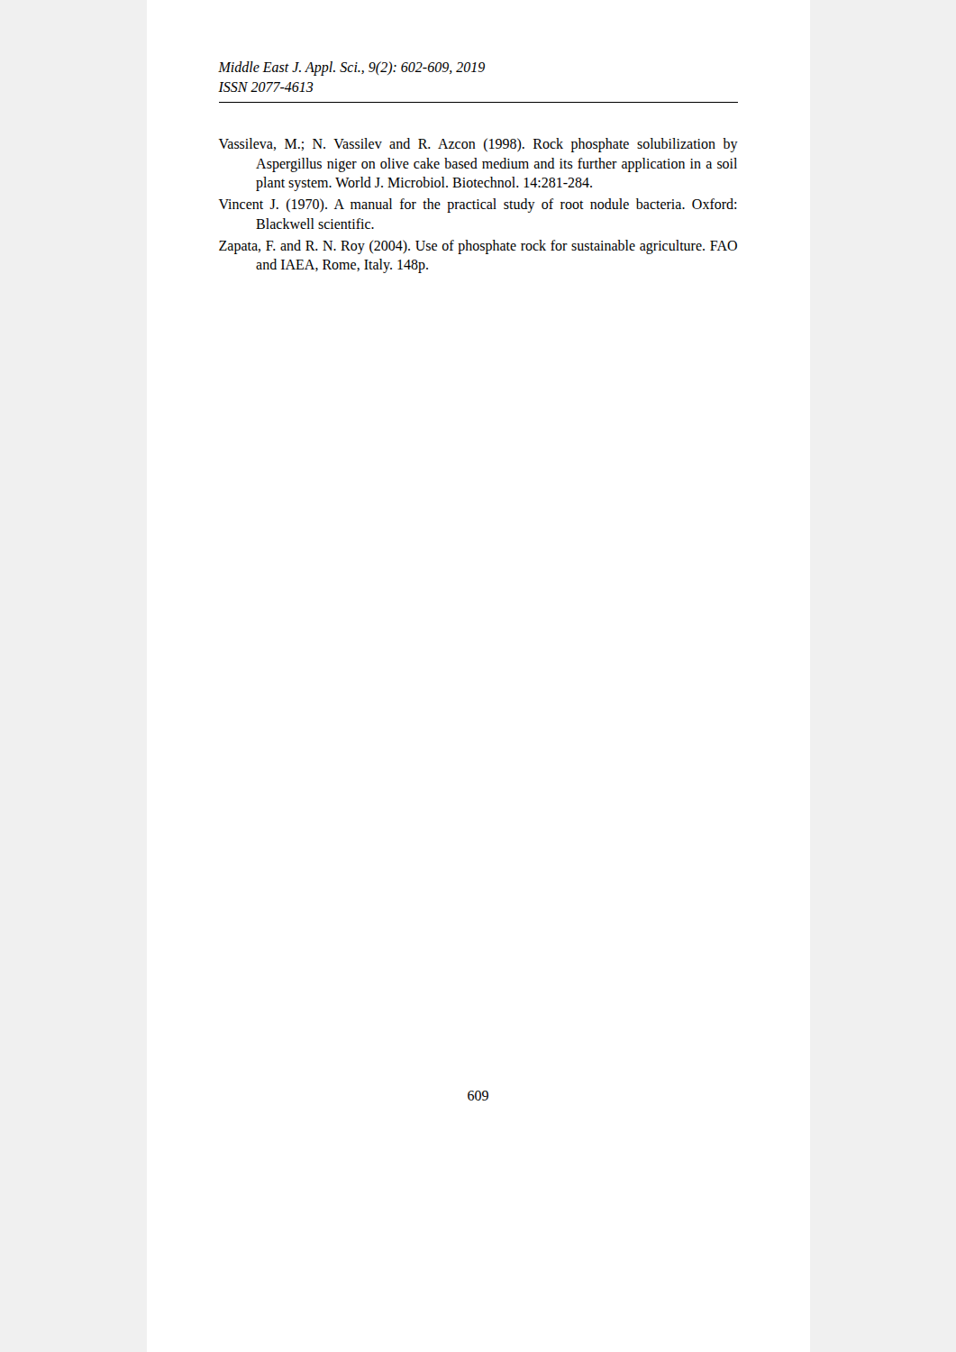Middle East J. Appl. Sci., 9(2): 602-609, 2019 ISSN 2077-4613
Vassileva, M.; N. Vassilev and R. Azcon (1998). Rock phosphate solubilization by Aspergillus niger on olive cake based medium and its further application in a soil plant system. World J. Microbiol. Biotechnol. 14:281-284.
Vincent J. (1970). A manual for the practical study of root nodule bacteria. Oxford: Blackwell scientific.
Zapata, F. and R. N. Roy (2004). Use of phosphate rock for sustainable agriculture. FAO and IAEA, Rome, Italy. 148p.
609